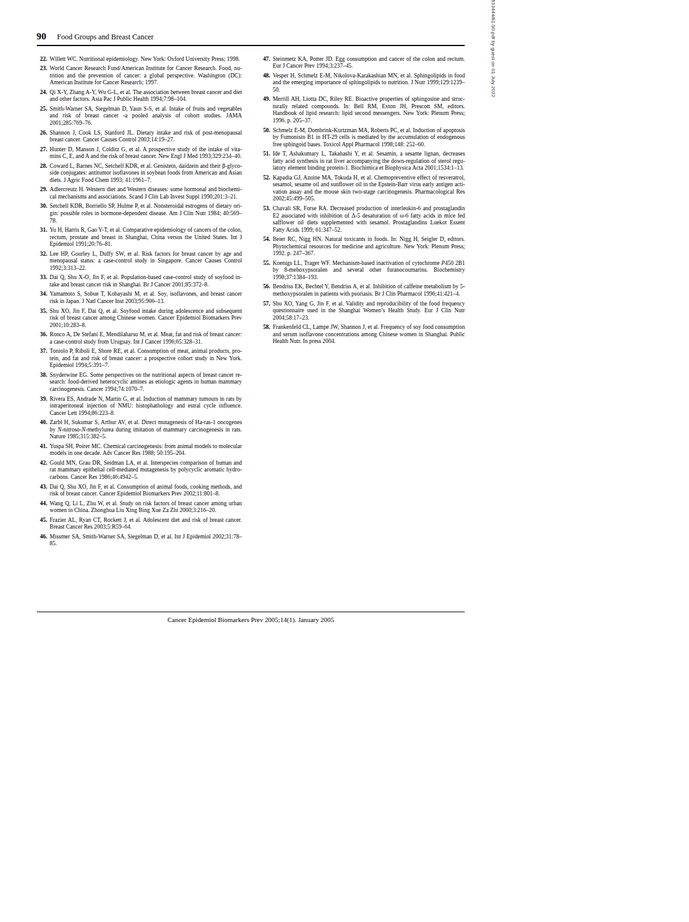90 Food Groups and Breast Cancer
22. Willett WC. Nutritional epidemiology. New York: Oxford University Press; 1998.
23. World Cancer Research Fund/American Institute for Cancer Research. Food, nutrition and the prevention of cancer: a global perspective. Washington (DC): American Institute for Cancer Research; 1997.
24. Qi X-Y, Zhang A-Y, Wu G-L, et al. The association between breast cancer and diet and other factors. Asia Pac J Public Health 1994;7:98–104.
25. Smith-Warner SA, Siegelman D, Yaun S-S, et al. Intake of fruits and vegetables and risk of breast cancer -a pooled analysis of cohort studies. JAMA 2001;285:769–76.
26. Shannon J, Cook LS, Stanford JL. Dietary intake and risk of post-menopausal breast cancer. Cancer Causes Control 2003;14:19–27.
27. Hunter D, Manson J, Colditz G, et al. A prospective study of the intake of vitamins C, E, and A and the risk of breast cancer. New Engl J Med 1993;329:234–40.
28. Coward L, Barnes NC, Setchell KDR, et al. Genistein, daidzein and their β-glycoside conjugates: antitumor isoflavones in soybean foods from American and Asian diets. J Agric Food Chem 1993; 41:1961–7.
29. Adlercreutz H. Western diet and Western diseases: some hormonal and biochemical mechanisms and associations. Scand J Clin Lab Invest Suppl 1990;201:3–21.
30. Setchell KDR, Borriello SP, Hulme P, et al. Nonsteroidal estrogens of dietary origin: possible roles in hormone-dependent disease. Am J Clin Nutr 1984; 40:569–78.
31. Yu H, Harris R, Gao Y-T, et al. Comparative epidemiology of cancers of the colon, rectum, prostate and breast in Shanghai, China versus the United States. Int J Epidemiol 1991;20:76–81.
32. Lee HP, Gourley L, Duffy SW, et al. Risk factors for breast cancer by age and menopausal status: a case-control study in Singapore. Cancer Causes Control 1992;3:313–22.
33. Dai Q, Shu X-O, Jin F, et al. Population-based case-control study of soyfood intake and breast cancer risk in Shanghai. Br J Cancer 2001;85:372–8.
34. Yamamoto S, Sobue T, Kobayashi M, et al. Soy, isoflavones, and breast cancer risk in Japan. J Natl Cancer Inst 2003;95:906–13.
35. Shu XO, Jin F, Dai Q, et al. Soyfood intake during adolescence and subsequent risk of breast cancer among Chinese women. Cancer Epidemiol Biomarkers Prev 2001;10:283–8.
36. Ronco A, De Stefani E, Mendilaharsu M, et al. Meat, fat and risk of breast cancer: a case-control study from Uruguay. Int J Cancer 1996;65:328–31.
37. Toniolo P, Riboli E, Shore RE, et al. Consumption of meat, animal products, protein, and fat and risk of breast cancer: a prospective cohort study in New York. Epidemiol 1994;5:391–7.
38. Snyderwine EG. Some perspectives on the nutritional aspects of breast cancer research: food-derived heterocyclic amines as etiologic agents in human mammary carcinogenesis. Cancer 1994;74:1070–7.
39. Rivera ES, Andrade N, Martin G, et al. Induction of mammary tumours in rats by intraperitoneal injection of NMU: histophathology and estral cycle influence. Cancer Lett 1994;86:223–8.
40. Zarbl H, Sukumar S, Arthur AV, et al. Direct mutagenesis of Ha-ras-1 oncogenes by N-nitroso-N-methylurea during imitation of mammary carcinogenesis in rats. Nature 1985;315:382–5.
41. Yuspa SH, Poirer MC. Chemical carcinogenesis: from animal models to molecular models in one decade. Adv Cancer Res 1988; 50:195–204.
42. Gould MN, Grau DR, Seidman LA, et al. Interspecies comparison of human and rat mammary epithelial cell-mediated mutagenesis by polycyclic aromatic hydrocarbons. Cancer Res 1986;46:4942–5.
43. Dai Q, Shu XO, Jin F, et al. Consumption of animal foods, cooking methods, and risk of breast cancer. Cancer Epidemiol Biomarkers Prev 2002;11:801–8.
44. Wang Q, Li L, Zhu W, et al. Study on risk factors of breast cancer among urban women in China. Zhonghua Liu Xing Bing Xue Za Zhi 2000;3:216–20.
45. Frazier AL, Ryan CT, Rockett J, et al. Adolescent diet and risk of breast cancer. Breast Cancer Res 2003;5:R59–64.
46. Missmer SA, Smith-Warner SA, Siegelman D, et al. Int J Epidemiol 2002;31:78–85.
47. Steinmetz KA, Potter JD. Egg consumption and cancer of the colon and rectum. Eur J Cancer Prev 1994;3:237–45.
48. Vesper H, Schmelz E-M, Nikolova-Karakashian MN, et al. Sphingolipids in food and the emerging importance of sphingolipids to nutrition. J Nutr 1999;129:1239–50.
49. Merrill AH, Liotta DC, Riley RE. Bioactive properties of sphingosine and structurally related compounds. In: Bell RM, Exton JH, Prescott SM, editors. Handbook of lipid research: lipid second messengers. New York: Plenum Press; 1996. p. 205–37.
50. Schmelz E-M, Dombrink-Kurtzman MA, Roberts PC, et al. Induction of apoptosis by Fumonisin B1 in HT-29 cells is mediated by the accumulation of endogenous free sphingoid bases. Toxicol Appl Pharmacol 1998;148: 252–60.
51. Ide T, Ashakumary L, Takahashi Y, et al. Sesamin, a sesame lignan, decreases fatty acid synthesis in rat liver accompanying the down-regulation of sterol regulatory element binding protein-1. Biochimica et Biophysica Acta 2001;1534:1–13.
52. Kapadia GJ, Azuine MA, Tokuda H, et al. Chemopreventive effect of resveratrol, sesamol, sesame oil and sunflower oil in the Epstein-Barr virus early antigen activation assay and the mouse skin two-stage carcinogenesis. Pharmacological Res 2002;45:499–505.
53. Chavali SR, Forse RA. Decreased production of interleukin-6 and prostaglandin E2 associated with inhibition of Δ-5 desaturation of ω-6 fatty acids in mice fed safflower oil diets supplemented with sesamol. Prostaglandins Luekot Essent Fatty Acids 1999; 61:347–52.
54. Beier RC, Nigg HN. Natural toxicants in foods. In: Nigg H, Seigler D, editors. Phytochemical resources for medicine and agriculture. New York: Plenum Press; 1992. p. 247–367.
55. Koenigs LL, Trager WF. Mechanism-based inactivation of cytochrome P450 2B1 by 8-mehoxypsoralen and several other furanocoumarins. Biochemistry 1998;37:1384–193.
56. Bendriss EK, Bechtel Y, Bendriss A, et al. Inhibition of caffeine metabolism by 5-methoxypsoralen in patients with psoriasis. Br J Clin Pharmacol 1996;41:421–4.
57. Shu XO, Yang G, Jin F, et al. Validity and reproducibility of the food frequency questionnaire used in the Shanghai Women’s Health Study. Eur J Clin Nutr 2004;58:17–23.
58. Frankenfeld CL, Lampe JW, Shannon J, et al. Frequency of soy food consumption and serum isoflavone concentrations among Chinese women in Shanghai. Public Health Nutr. In press 2004.
Downloaded from http://aacrjournals.org/cebp/article-pdf/14/1/81/2633444/81-90.pdf by guest on 01 July 2022
Cancer Epidemiol Biomarkers Prev 2005;14(1). January 2005